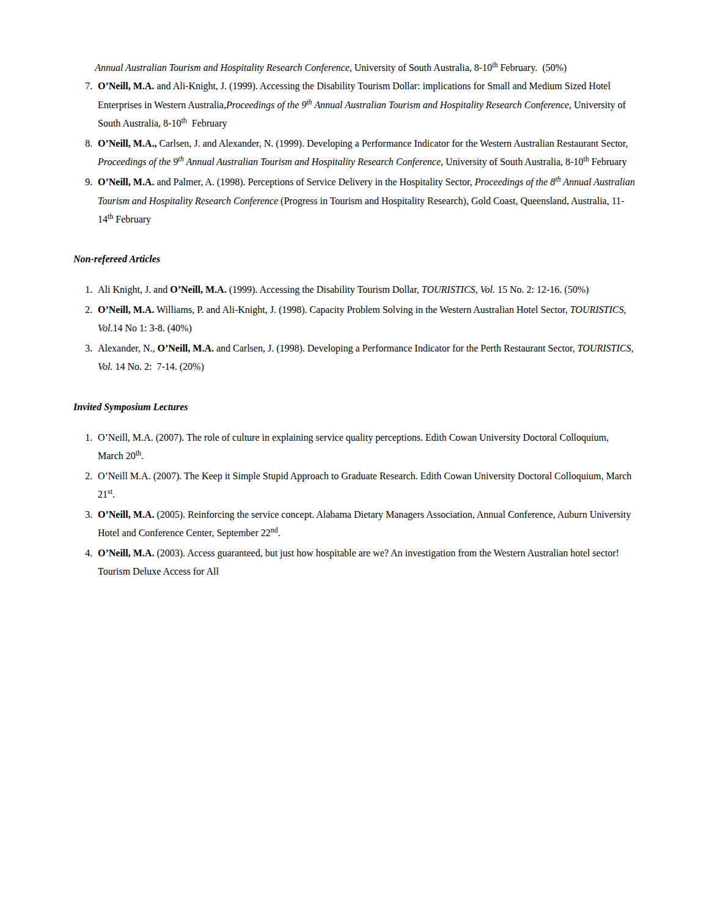Annual Australian Tourism and Hospitality Research Conference, University of South Australia, 8-10th February. (50%)
O’Neill, M.A. and Ali-Knight, J. (1999). Accessing the Disability Tourism Dollar: implications for Small and Medium Sized Hotel Enterprises in Western Australia,Proceedings of the 9th Annual Australian Tourism and Hospitality Research Conference, University of South Australia, 8-10th February
O’Neill, M.A., Carlsen, J. and Alexander, N. (1999). Developing a Performance Indicator for the Western Australian Restaurant Sector, Proceedings of the 9th Annual Australian Tourism and Hospitality Research Conference, University of South Australia, 8-10th February
O’Neill, M.A. and Palmer, A. (1998). Perceptions of Service Delivery in the Hospitality Sector, Proceedings of the 8th Annual Australian Tourism and Hospitality Research Conference (Progress in Tourism and Hospitality Research), Gold Coast, Queensland, Australia, 11-14th February
Non-refereed Articles
Ali Knight, J. and O’Neill, M.A. (1999). Accessing the Disability Tourism Dollar, TOURISTICS, Vol. 15 No. 2: 12-16. (50%)
O’Neill, M.A. Williams, P. and Ali-Knight, J. (1998). Capacity Problem Solving in the Western Australian Hotel Sector, TOURISTICS, Vol.14 No 1: 3-8. (40%)
Alexander, N., O’Neill, M.A. and Carlsen, J. (1998). Developing a Performance Indicator for the Perth Restaurant Sector, TOURISTICS, Vol. 14 No. 2: 7-14. (20%)
Invited Symposium Lectures
O’Neill, M.A. (2007). The role of culture in explaining service quality perceptions. Edith Cowan University Doctoral Colloquium, March 20th.
O’Neill M.A. (2007). The Keep it Simple Stupid Approach to Graduate Research. Edith Cowan University Doctoral Colloquium, March 21st.
O’Neill, M.A. (2005). Reinforcing the service concept. Alabama Dietary Managers Association, Annual Conference, Auburn University Hotel and Conference Center, September 22nd.
O’Neill, M.A. (2003). Access guaranteed, but just how hospitable are we? An investigation from the Western Australian hotel sector! Tourism Deluxe Access for All